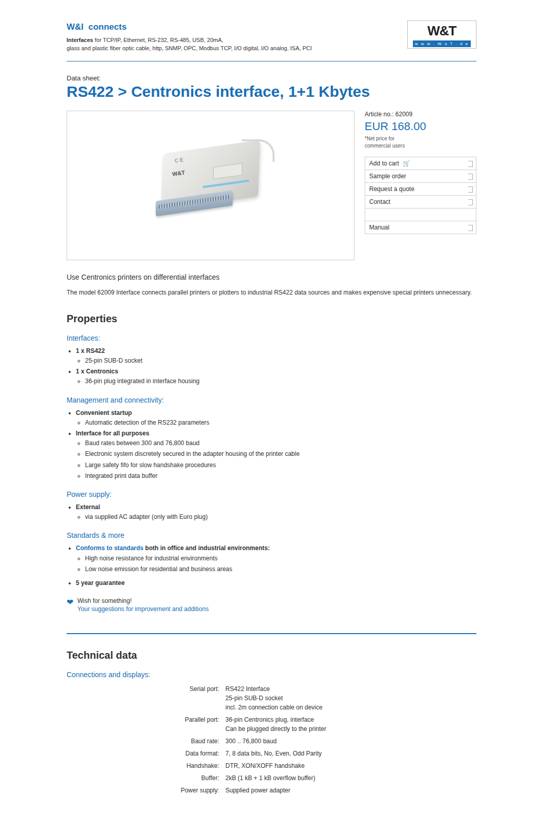W&I connects
Interfaces for TCP/IP, Ethernet, RS-232, RS-485, USB, 20mA,
glass and plastic fiber optic cable, http, SNMP, OPC, Modbus TCP, I/O digital, I/O analog, ISA, PCI
W&T
w w w . W u T . d e
Data sheet:
RS422 > Centronics interface, 1+1 Kbytes
C E
W&T
Article no.: 62009
EUR 168.00
*Net price for
commercial users
Add to cart 🛒
Sample order
Request a quote
Contact
Manual
Use Centronics printers on differential interfaces
The model 62009 Interface connects parallel printers or plotters to industrial RS422 data sources and makes expensive special printers unnecessary.
Properties
Interfaces:
1 x RS422
25-pin SUB-D socket
1 x Centronics
36-pin plug integrated in interface housing
Management and connectivity:
Convenient startup
Automatic detection of the RS232 parameters
Interface for all purposes
Baud rates between 300 and 76,800 baud
Electronic system discretely secured in the adapter housing of the printer cable
Large safety fifo for slow handshake procedures
Integrated print data buffer
Power supply:
External
via supplied AC adapter (only with Euro plug)
Standards & more
Conforms to standards both in office and industrial environments:
High noise resistance for industrial environments
Low noise emission for residential and business areas
5 year guarantee
❤
Wish for something!
Your suggestions for improvement and additions
Technical data
Connections and displays:
| Serial port: | RS422 Interface 25-pin SUB-D socket incl. 2m connection cable on device |
| Parallel port: | 36-pin Centronics plug, interface Can be plugged directly to the printer |
| Baud rate: | 300 .. 76,800 baud |
| Data format: | 7, 8 data bits, No, Even, Odd Parity |
| Handshake: | DTR, XON/XOFF handshake |
| Buffer: | 2kB (1 kB + 1 kB overflow buffer) |
| Power supply: | Supplied power adapter |